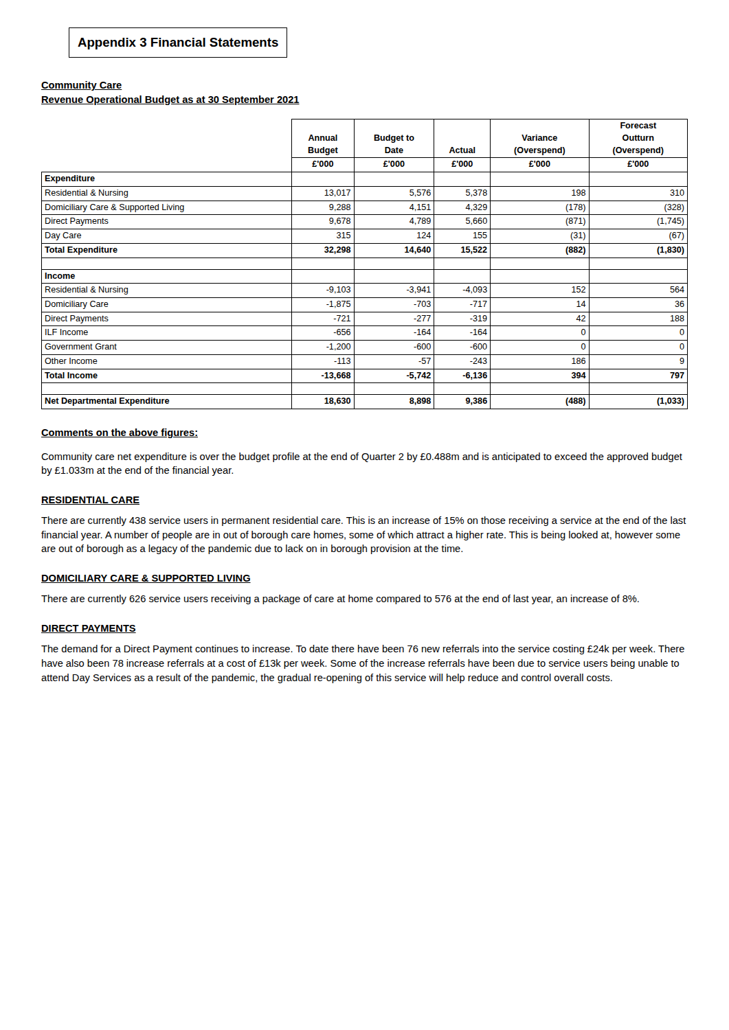Appendix 3 Financial Statements
Community Care
Revenue Operational Budget as at 30 September 2021
| | Annual Budget | Budget to Date | Actual | Variance (Overspend) | Forecast Outturn (Overspend) |
| --- | --- | --- | --- | --- | --- |
| | £'000 | £'000 | £'000 | £'000 | £'000 |
| Expenditure | | | | | |
| Residential & Nursing | 13,017 | 5,576 | 5,378 | 198 | 310 |
| Domiciliary Care & Supported Living | 9,288 | 4,151 | 4,329 | (178) | (328) |
| Direct Payments | 9,678 | 4,789 | 5,660 | (871) | (1,745) |
| Day Care | 315 | 124 | 155 | (31) | (67) |
| Total Expenditure | 32,298 | 14,640 | 15,522 | (882) | (1,830) |
| Income | | | | | |
| Residential & Nursing | -9,103 | -3,941 | -4,093 | 152 | 564 |
| Domiciliary Care | -1,875 | -703 | -717 | 14 | 36 |
| Direct Payments | -721 | -277 | -319 | 42 | 188 |
| ILF Income | -656 | -164 | -164 | 0 | 0 |
| Government Grant | -1,200 | -600 | -600 | 0 | 0 |
| Other Income | -113 | -57 | -243 | 186 | 9 |
| Total Income | -13,668 | -5,742 | -6,136 | 394 | 797 |
| Net Departmental Expenditure | 18,630 | 8,898 | 9,386 | (488) | (1,033) |
Comments on the above figures:
Community care net expenditure is over the budget profile at the end of Quarter 2 by £0.488m and is anticipated to exceed the approved budget by £1.033m at the end of the financial year.
RESIDENTIAL CARE
There are currently 438 service users in permanent residential care. This is an increase of 15% on those receiving a service at the end of the last financial year. A number of people are in out of borough care homes, some of which attract a higher rate. This is being looked at, however some are out of borough as a legacy of the pandemic due to lack on in borough provision at the time.
DOMICILIARY CARE & SUPPORTED LIVING
There are currently 626 service users receiving a package of care at home compared to 576 at the end of last year, an increase of 8%.
DIRECT PAYMENTS
The demand for a Direct Payment continues to increase. To date there have been 76 new referrals into the service costing £24k per week. There have also been 78 increase referrals at a cost of £13k per week. Some of the increase referrals have been due to service users being unable to attend Day Services as a result of the pandemic, the gradual re-opening of this service will help reduce and control overall costs.